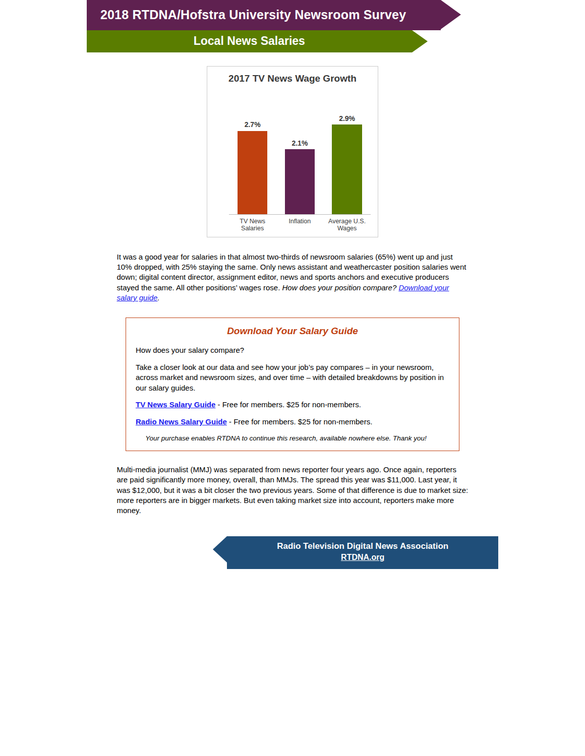2018 RTDNA/Hofstra University Newsroom Survey
Local News Salaries
2017 TV News Wage Growth
2.7%
2.1%
2.9%
TV News Salaries
Inflation
Average U.S. Wages
It was a good year for salaries in that almost two-thirds of newsroom salaries (65%) went up and just 10% dropped, with 25% staying the same. Only news assistant and weathercaster position salaries went down; digital content director, assignment editor, news and sports anchors and executive producers stayed the same. All other positions’ wages rose. How does your position compare? Download your salary guide.
Download Your Salary Guide
How does your salary compare?
Take a closer look at our data and see how your job’s pay compares – in your newsroom, across market and newsroom sizes, and over time – with detailed breakdowns by position in our salary guides.
TV News Salary Guide - Free for members. $25 for non-members.
Radio News Salary Guide - Free for members. $25 for non-members.
Your purchase enables RTDNA to continue this research, available nowhere else. Thank you!
Multi-media journalist (MMJ) was separated from news reporter four years ago. Once again, reporters are paid significantly more money, overall, than MMJs. The spread this year was $11,000. Last year, it was $12,000, but it was a bit closer the two previous years. Some of that difference is due to market size: more reporters are in bigger markets. But even taking market size into account, reporters make more money.
Radio Television Digital News Association
RTDNA.org